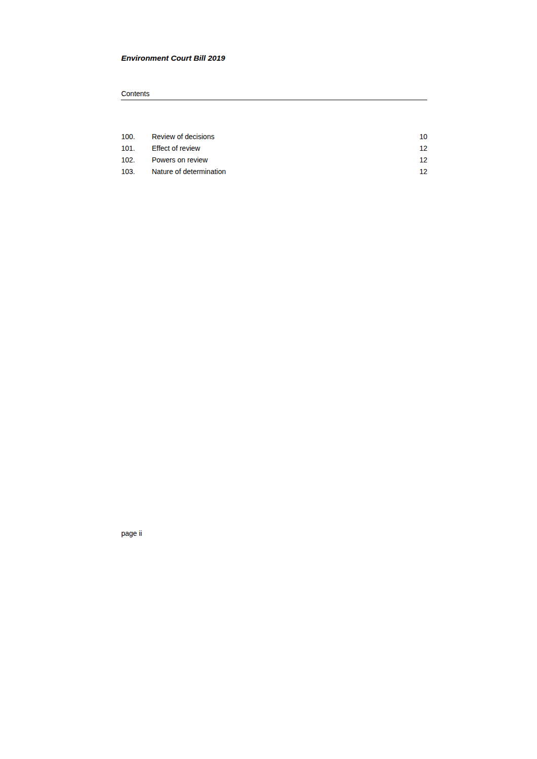Environment Court Bill 2019
Contents
| 100. | Review of decisions | 10 |
| 101. | Effect of review | 12 |
| 102. | Powers on review | 12 |
| 103. | Nature of determination | 12 |
page ii